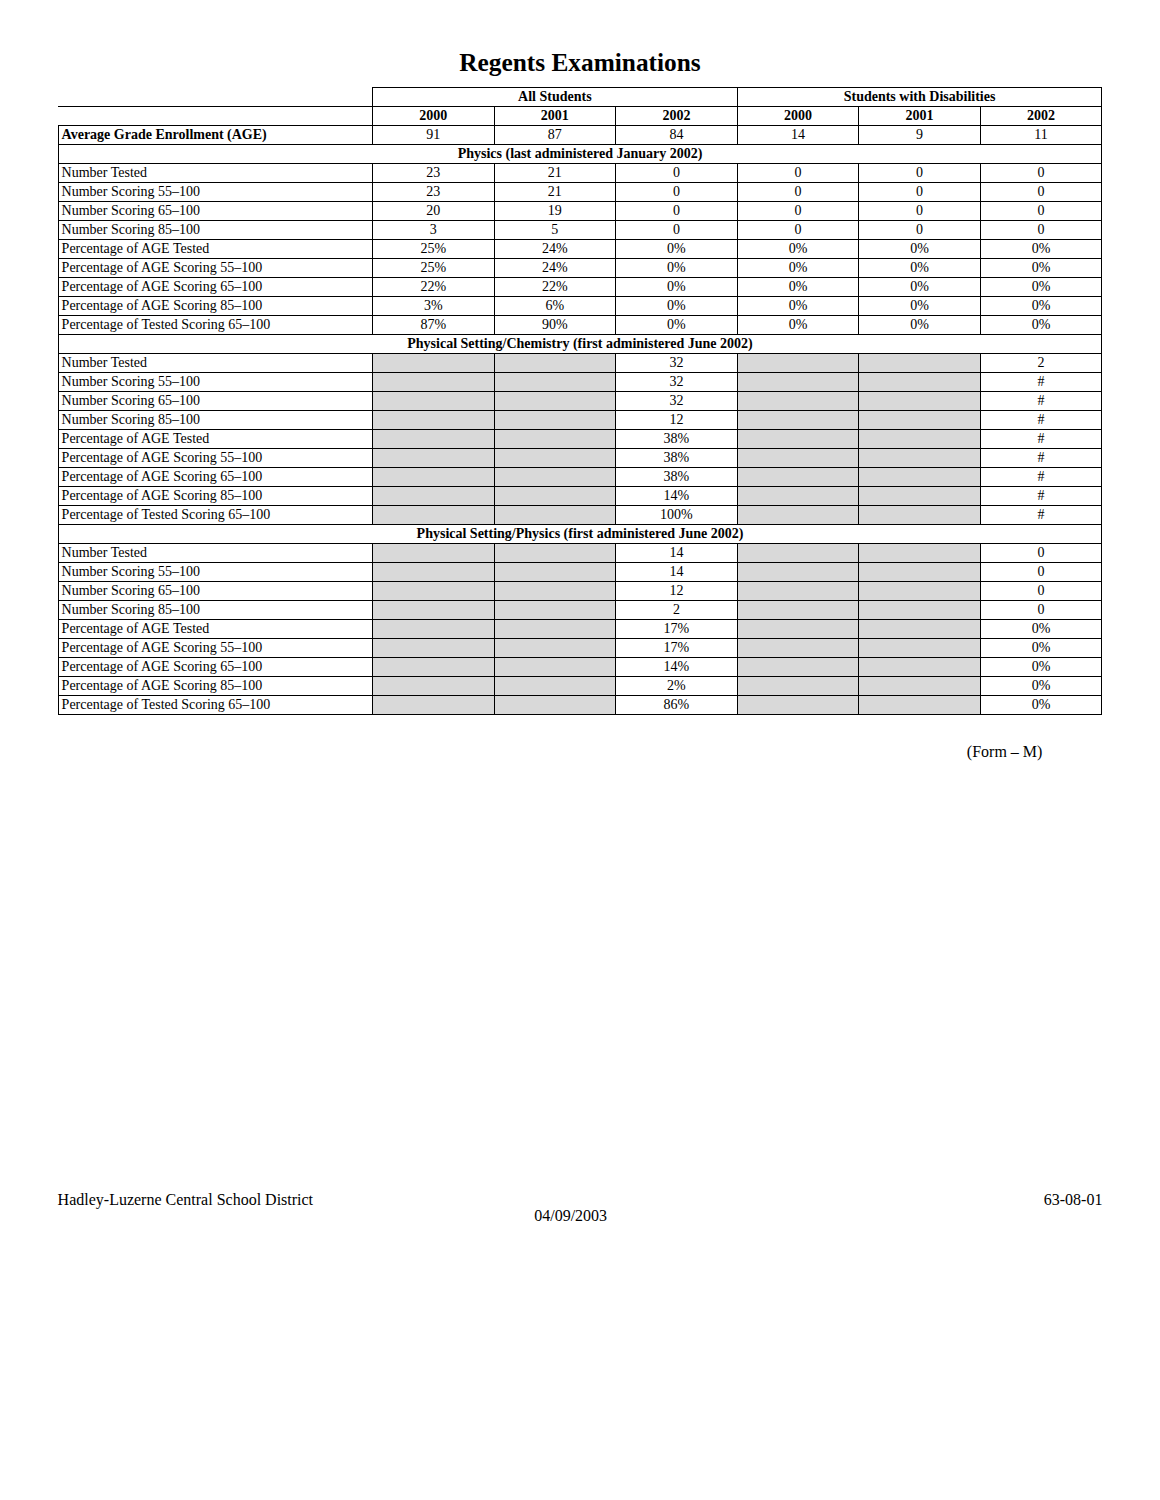Regents Examinations
| | All Students | Students with Disabilities |
| | 2000 | 2001 | 2002 | 2000 | 2001 | 2002 |
| Average Grade Enrollment (AGE) | 91 | 87 | 84 | 14 | 9 | 11 |
| Physics (last administered January 2002) |
| Number Tested | 23 | 21 | 0 | 0 | 0 | 0 |
| Number Scoring 55–100 | 23 | 21 | 0 | 0 | 0 | 0 |
| Number Scoring 65–100 | 20 | 19 | 0 | 0 | 0 | 0 |
| Number Scoring 85–100 | 3 | 5 | 0 | 0 | 0 | 0 |
| Percentage of AGE Tested | 25% | 24% | 0% | 0% | 0% | 0% |
| Percentage of AGE Scoring 55–100 | 25% | 24% | 0% | 0% | 0% | 0% |
| Percentage of AGE Scoring 65–100 | 22% | 22% | 0% | 0% | 0% | 0% |
| Percentage of AGE Scoring 85–100 | 3% | 6% | 0% | 0% | 0% | 0% |
| Percentage of Tested Scoring 65–100 | 87% | 90% | 0% | 0% | 0% | 0% |
| Physical Setting/Chemistry (first administered June 2002) |
| Number Tested | | | 32 | | | 2 |
| Number Scoring 55–100 | | | 32 | | | # |
| Number Scoring 65–100 | | | 32 | | | # |
| Number Scoring 85–100 | | | 12 | | | # |
| Percentage of AGE Tested | | | 38% | | | # |
| Percentage of AGE Scoring 55–100 | | | 38% | | | # |
| Percentage of AGE Scoring 65–100 | | | 38% | | | # |
| Percentage of AGE Scoring 85–100 | | | 14% | | | # |
| Percentage of Tested Scoring 65–100 | | | 100% | | | # |
| Physical Setting/Physics (first administered June 2002) |
| Number Tested | | | 14 | | | 0 |
| Number Scoring 55–100 | | | 14 | | | 0 |
| Number Scoring 65–100 | | | 12 | | | 0 |
| Number Scoring 85–100 | | | 2 | | | 0 |
| Percentage of AGE Tested | | | 17% | | | 0% |
| Percentage of AGE Scoring 55–100 | | | 17% | | | 0% |
| Percentage of AGE Scoring 65–100 | | | 14% | | | 0% |
| Percentage of AGE Scoring 85–100 | | | 2% | | | 0% |
| Percentage of Tested Scoring 65–100 | | | 86% | | | 0% |
(Form – M)
Hadley-Luzerne Central School District 63-08-01
04/09/2003